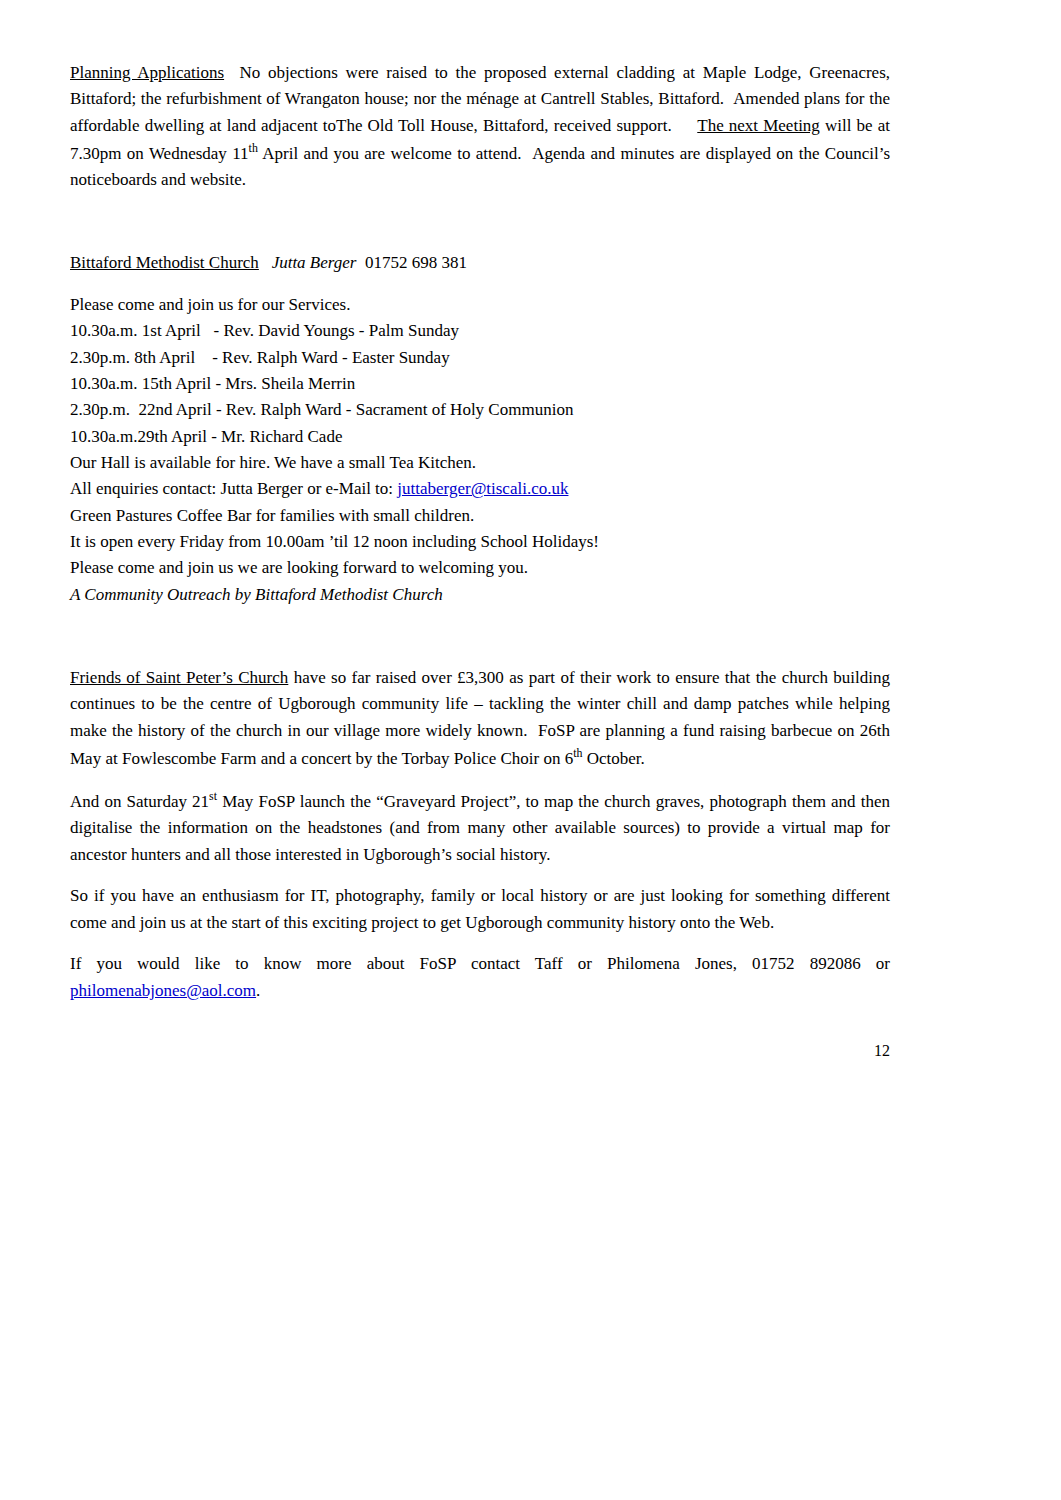Planning Applications No objections were raised to the proposed external cladding at Maple Lodge, Greenacres, Bittaford; the refurbishment of Wrangaton house; nor the ménage at Cantrell Stables, Bittaford. Amended plans for the affordable dwelling at land adjacent toThe Old Toll House, Bittaford, received support. The next Meeting will be at 7.30pm on Wednesday 11th April and you are welcome to attend. Agenda and minutes are displayed on the Council’s noticeboards and website.
Bittaford Methodist Church Jutta Berger 01752 698 381
Please come and join us for our Services.
10.30a.m. 1st April - Rev. David Youngs - Palm Sunday
2.30p.m. 8th April - Rev. Ralph Ward - Easter Sunday
10.30a.m. 15th April - Mrs. Sheila Merrin
2.30p.m. 22nd April - Rev. Ralph Ward - Sacrament of Holy Communion
10.30a.m.29th April - Mr. Richard Cade
Our Hall is available for hire. We have a small Tea Kitchen.
All enquiries contact: Jutta Berger or e-Mail to: juttaberger@tiscali.co.uk
Green Pastures Coffee Bar for families with small children.
It is open every Friday from 10.00am ’til 12 noon including School Holidays!
Please come and join us we are looking forward to welcoming you.
A Community Outreach by Bittaford Methodist Church
Friends of Saint Peter’s Church have so far raised over £3,300 as part of their work to ensure that the church building continues to be the centre of Ugborough community life – tackling the winter chill and damp patches while helping make the history of the church in our village more widely known. FoSP are planning a fund raising barbecue on 26th May at Fowlescombe Farm and a concert by the Torbay Police Choir on 6th October.
And on Saturday 21st May FoSP launch the “Graveyard Project”, to map the church graves, photograph them and then digitalise the information on the headstones (and from many other available sources) to provide a virtual map for ancestor hunters and all those interested in Ugborough’s social history.
So if you have an enthusiasm for IT, photography, family or local history or are just looking for something different come and join us at the start of this exciting project to get Ugborough community history onto the Web.
If you would like to know more about FoSP contact Taff or Philomena Jones, 01752 892086 or philomenabjones@aol.com.
12